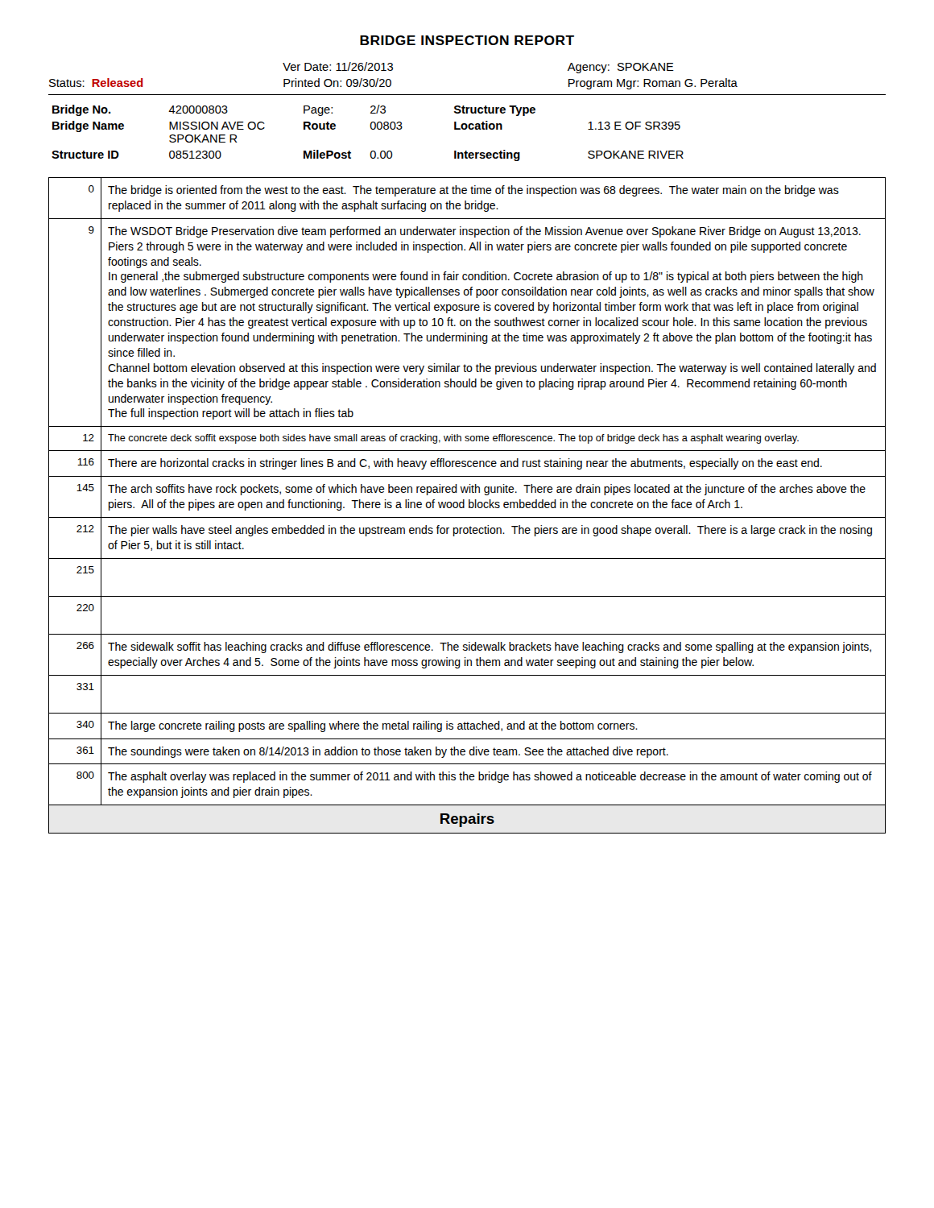BRIDGE INSPECTION REPORT
Ver Date: 11/26/2013
Agency: SPOKANE
Status: Released
Printed On: 09/30/20
Program Mgr: Roman G. Peralta
| Bridge No. | 420000803 | Page: | 2/3 | Structure Type | |
| Bridge Name | MISSION AVE OC SPOKANE R | Route | 00803 | Location | 1.13 E OF SR395 |
| Structure ID | 08512300 | MilePost | 0.00 | Intersecting | SPOKANE RIVER |
| 0 | The bridge is oriented from the west to the east. The temperature at the time of the inspection was 68 degrees. The water main on the bridge was replaced in the summer of 2011 along with the asphalt surfacing on the bridge. |
| 9 | The WSDOT Bridge Preservation dive team performed an underwater inspection of the Mission Avenue over Spokane River Bridge on August 13,2013. Piers 2 through 5 were in the waterway and were included in inspection. All in water piers are concrete pier walls founded on pile supported concrete footings and seals. In general ,the submerged substructure components were found in fair condition. Cocrete abrasion of up to 1/8" is typical at both piers between the high and low waterlines . Submerged concrete pier walls have typicallenses of poor consoildation near cold joints, as well as cracks and minor spalls that show the structures age but are not structurally significant. The vertical exposure is covered by horizontal timber form work that was left in place from original construction. Pier 4 has the greatest vertical exposure with up to 10 ft. on the southwest corner in localized scour hole. In this same location the previous underwater inspection found undermining with penetration. The undermining at the time was approximately 2 ft above the plan bottom of the footing:it has since filled in. Channel bottom elevation observed at this inspection were very similar to the previous underwater inspection. The waterway is well contained laterally and the banks in the vicinity of the bridge appear stable . Consideration should be given to placing riprap around Pier 4. Recommend retaining 60-month underwater inspection frequency. The full inspection report will be attach in flies tab |
| 12 | The concrete deck soffit exspose both sides have small areas of cracking, with some efflorescence. The top of bridge deck has a asphalt wearing overlay. |
| 116 | There are horizontal cracks in stringer lines B and C, with heavy efflorescence and rust staining near the abutments, especially on the east end. |
| 145 | The arch soffits have rock pockets, some of which have been repaired with gunite. There are drain pipes located at the juncture of the arches above the piers. All of the pipes are open and functioning. There is a line of wood blocks embedded in the concrete on the face of Arch 1. |
| 212 | The pier walls have steel angles embedded in the upstream ends for protection. The piers are in good shape overall. There is a large crack in the nosing of Pier 5, but it is still intact. |
| 215 | |
| 220 | |
| 266 | The sidewalk soffit has leaching cracks and diffuse efflorescence. The sidewalk brackets have leaching cracks and some spalling at the expansion joints, especially over Arches 4 and 5. Some of the joints have moss growing in them and water seeping out and staining the pier below. |
| 331 | |
| 340 | The large concrete railing posts are spalling where the metal railing is attached, and at the bottom corners. |
| 361 | The soundings were taken on 8/14/2013 in addion to those taken by the dive team. See the attached dive report. |
| 800 | The asphalt overlay was replaced in the summer of 2011 and with this the bridge has showed a noticeable decrease in the amount of water coming out of the expansion joints and pier drain pipes. |
Repairs